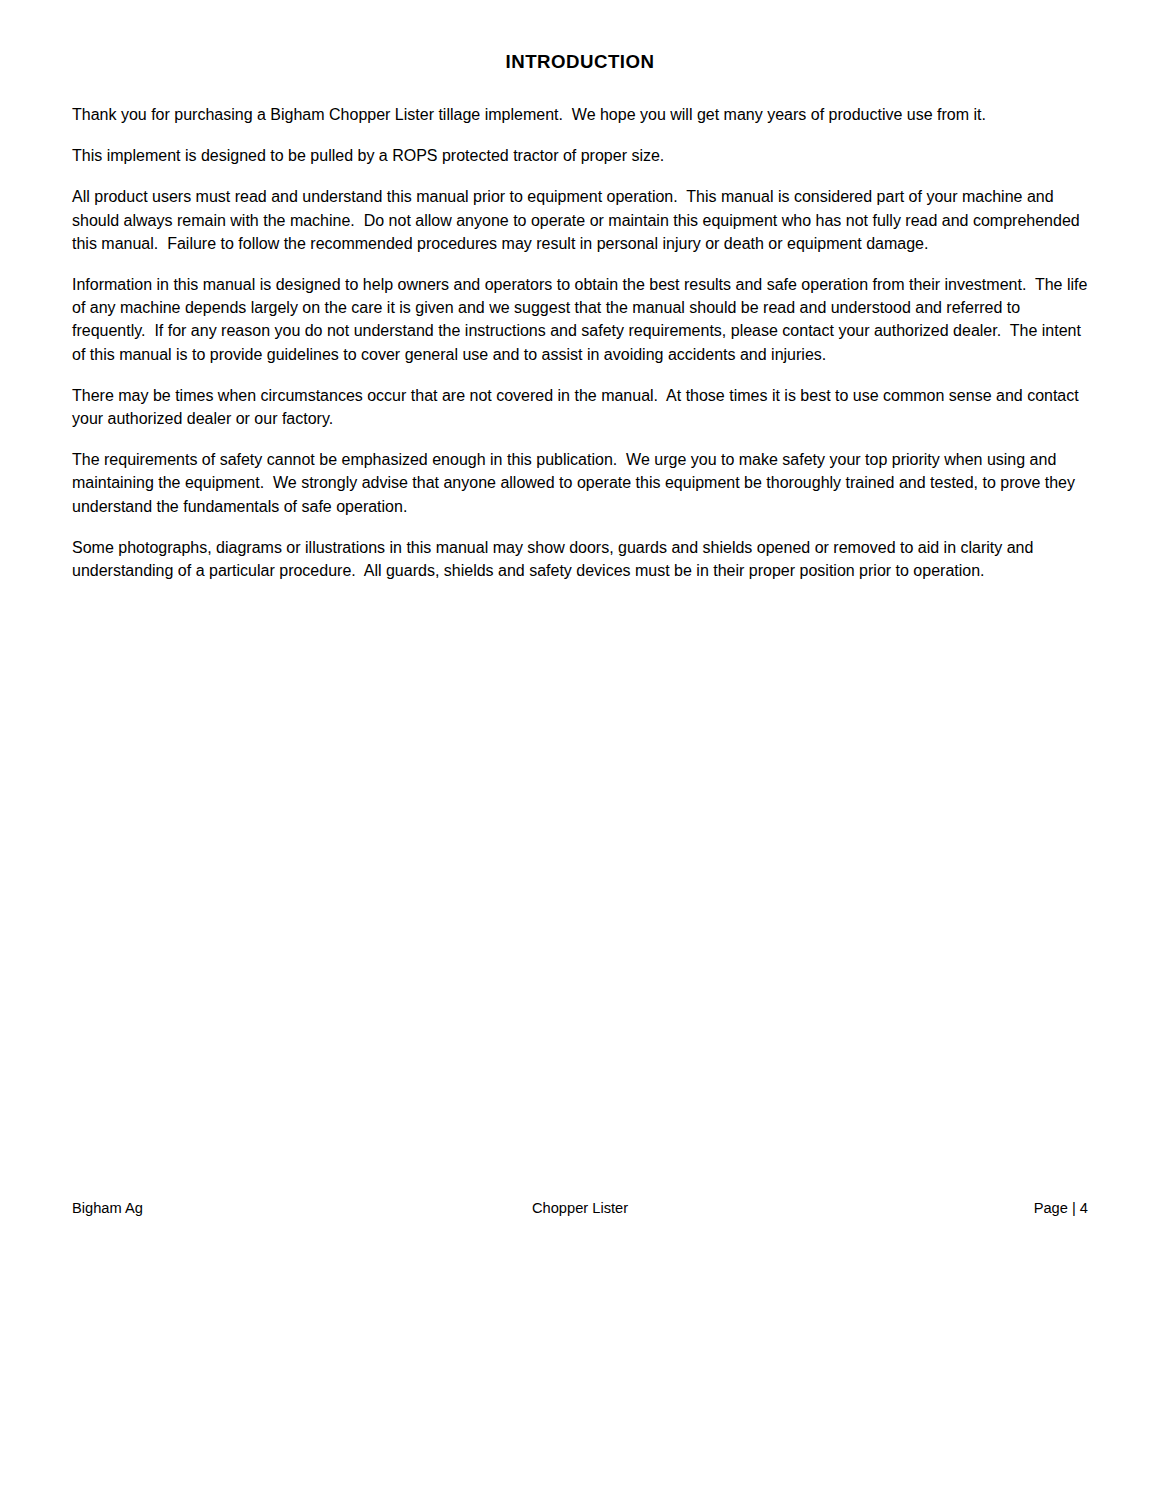INTRODUCTION
Thank you for purchasing a Bigham Chopper Lister tillage implement. We hope you will get many years of productive use from it.
This implement is designed to be pulled by a ROPS protected tractor of proper size.
All product users must read and understand this manual prior to equipment operation. This manual is considered part of your machine and should always remain with the machine. Do not allow anyone to operate or maintain this equipment who has not fully read and comprehended this manual. Failure to follow the recommended procedures may result in personal injury or death or equipment damage.
Information in this manual is designed to help owners and operators to obtain the best results and safe operation from their investment. The life of any machine depends largely on the care it is given and we suggest that the manual should be read and understood and referred to frequently. If for any reason you do not understand the instructions and safety requirements, please contact your authorized dealer. The intent of this manual is to provide guidelines to cover general use and to assist in avoiding accidents and injuries.
There may be times when circumstances occur that are not covered in the manual. At those times it is best to use common sense and contact your authorized dealer or our factory.
The requirements of safety cannot be emphasized enough in this publication. We urge you to make safety your top priority when using and maintaining the equipment. We strongly advise that anyone allowed to operate this equipment be thoroughly trained and tested, to prove they understand the fundamentals of safe operation.
Some photographs, diagrams or illustrations in this manual may show doors, guards and shields opened or removed to aid in clarity and understanding of a particular procedure. All guards, shields and safety devices must be in their proper position prior to operation.
Bigham Ag
Chopper Lister
Page | 4